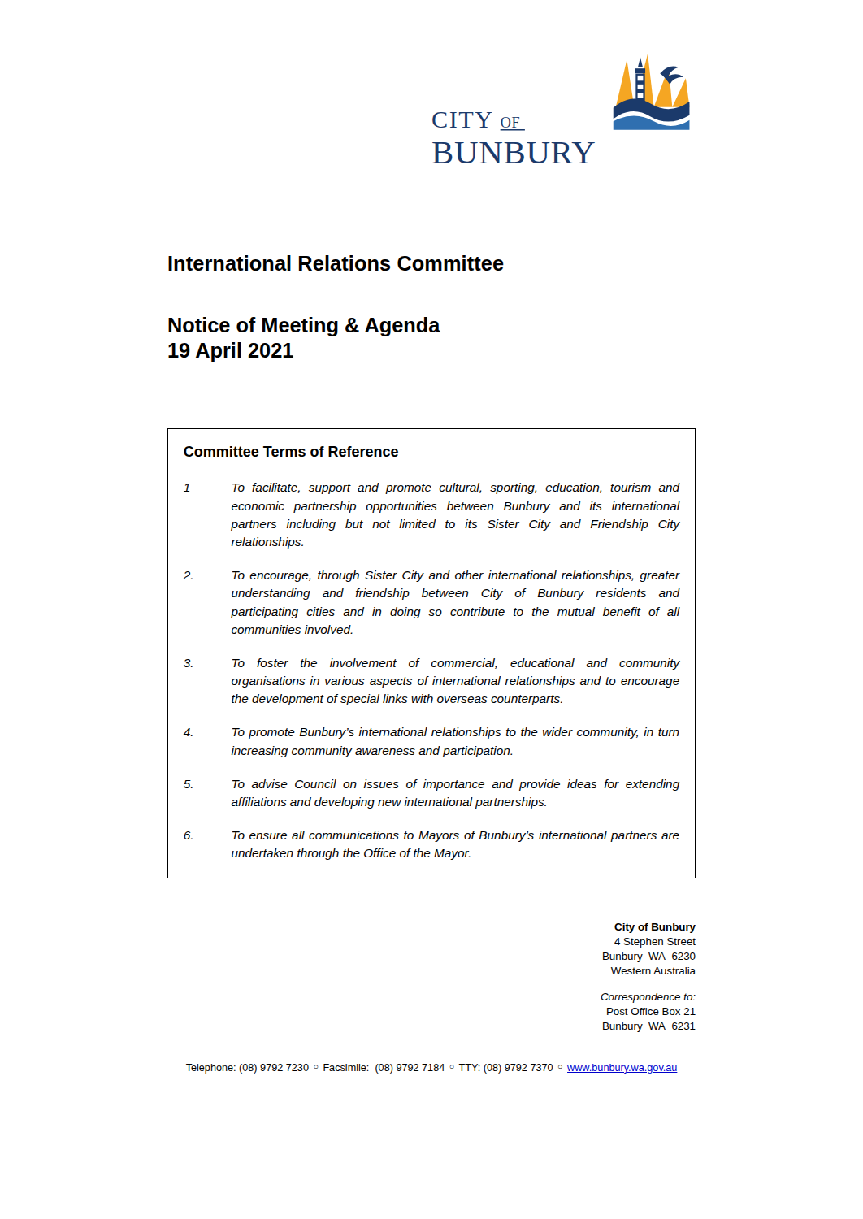CITY OF BUNBURY
International Relations Committee
Notice of Meeting & Agenda
19 April 2021
Committee Terms of Reference
1 To facilitate, support and promote cultural, sporting, education, tourism and economic partnership opportunities between Bunbury and its international partners including but not limited to its Sister City and Friendship City relationships.
2. To encourage, through Sister City and other international relationships, greater understanding and friendship between City of Bunbury residents and participating cities and in doing so contribute to the mutual benefit of all communities involved.
3. To foster the involvement of commercial, educational and community organisations in various aspects of international relationships and to encourage the development of special links with overseas counterparts.
4. To promote Bunbury’s international relationships to the wider community, in turn increasing community awareness and participation.
5. To advise Council on issues of importance and provide ideas for extending affiliations and developing new international partnerships.
6. To ensure all communications to Mayors of Bunbury’s international partners are undertaken through the Office of the Mayor.
City of Bunbury
4 Stephen Street
Bunbury WA 6230
Western Australia
Correspondence to:
Post Office Box 21
Bunbury WA 6231
Telephone: (08) 9792 7230 ○ Facsimile: (08) 9792 7184 ○ TTY: (08) 9792 7370 ○ www.bunbury.wa.gov.au